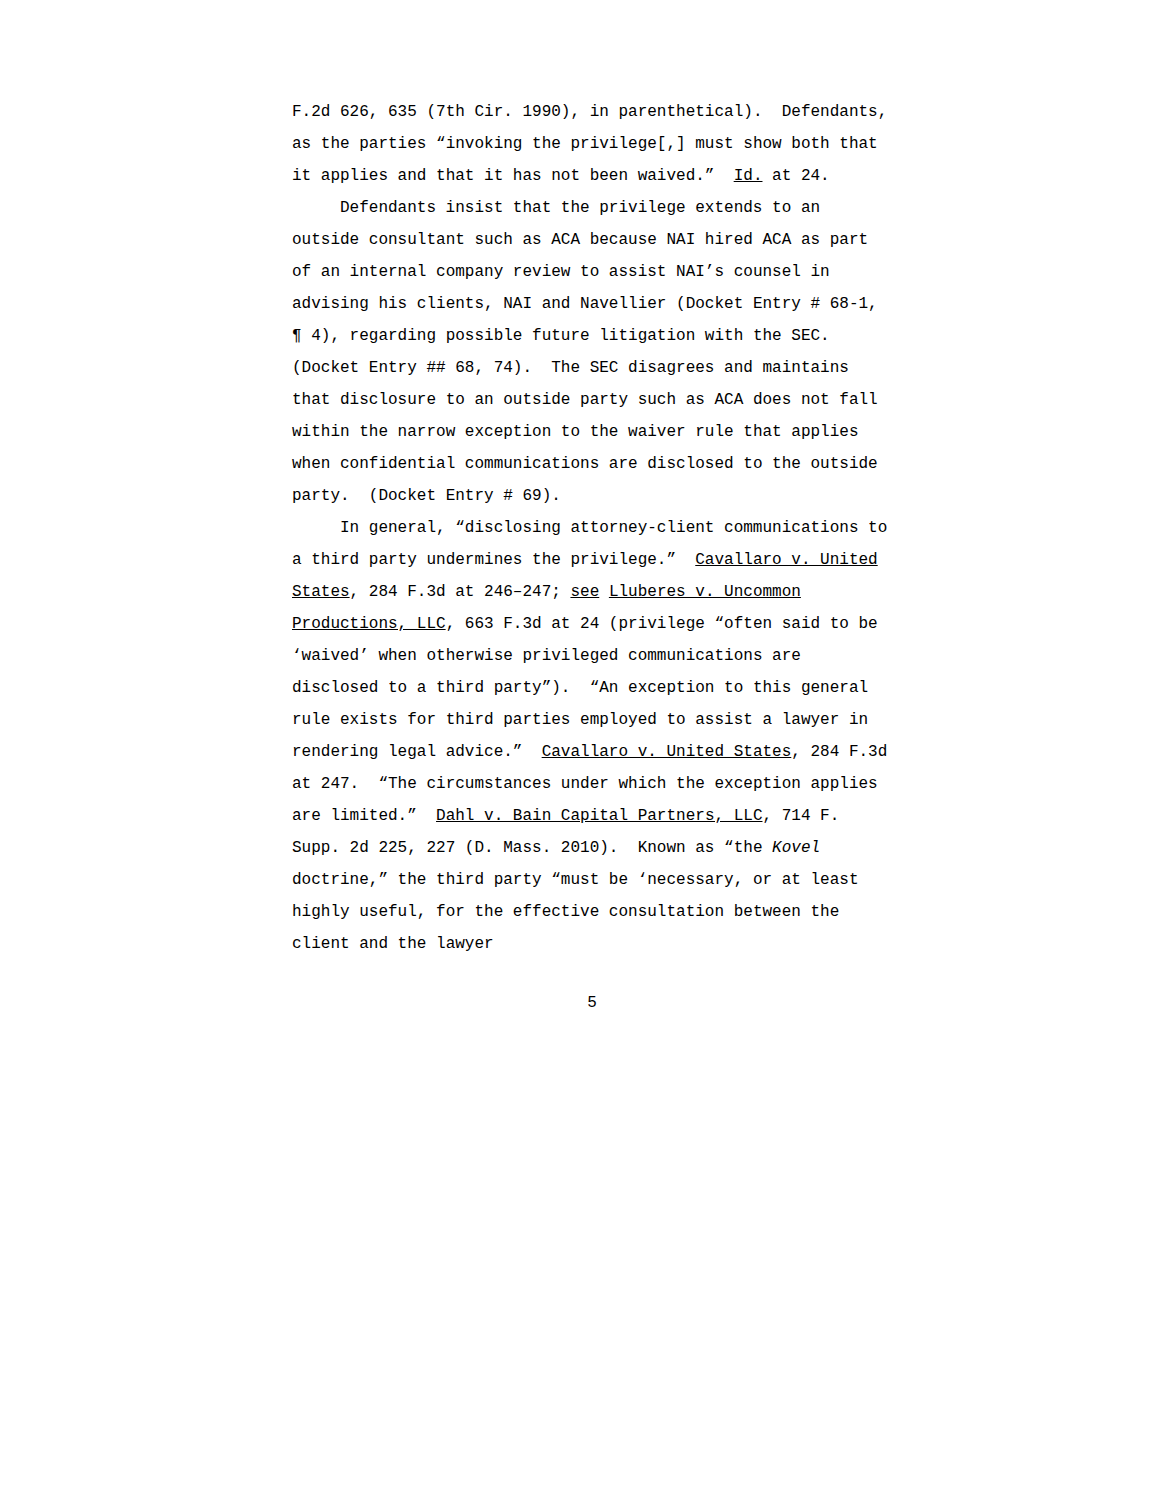F.2d 626, 635 (7th Cir. 1990), in parenthetical). Defendants, as the parties “invoking the privilege[,] must show both that it applies and that it has not been waived.” Id. at 24.
Defendants insist that the privilege extends to an outside consultant such as ACA because NAI hired ACA as part of an internal company review to assist NAI’s counsel in advising his clients, NAI and Navellier (Docket Entry # 68-1, ¶ 4), regarding possible future litigation with the SEC. (Docket Entry ## 68, 74). The SEC disagrees and maintains that disclosure to an outside party such as ACA does not fall within the narrow exception to the waiver rule that applies when confidential communications are disclosed to the outside party. (Docket Entry # 69).
In general, “disclosing attorney-client communications to a third party undermines the privilege.” Cavallaro v. United States, 284 F.3d at 246–247; see Lluberes v. Uncommon Productions, LLC, 663 F.3d at 24 (privilege “often said to be ‘waived’ when otherwise privileged communications are disclosed to a third party”). “An exception to this general rule exists for third parties employed to assist a lawyer in rendering legal advice.” Cavallaro v. United States, 284 F.3d at 247. “The circumstances under which the exception applies are limited.” Dahl v. Bain Capital Partners, LLC, 714 F. Supp. 2d 225, 227 (D. Mass. 2010). Known as “the Kovel doctrine,” the third party “must be ‘necessary, or at least highly useful, for the effective consultation between the client and the lawyer
5